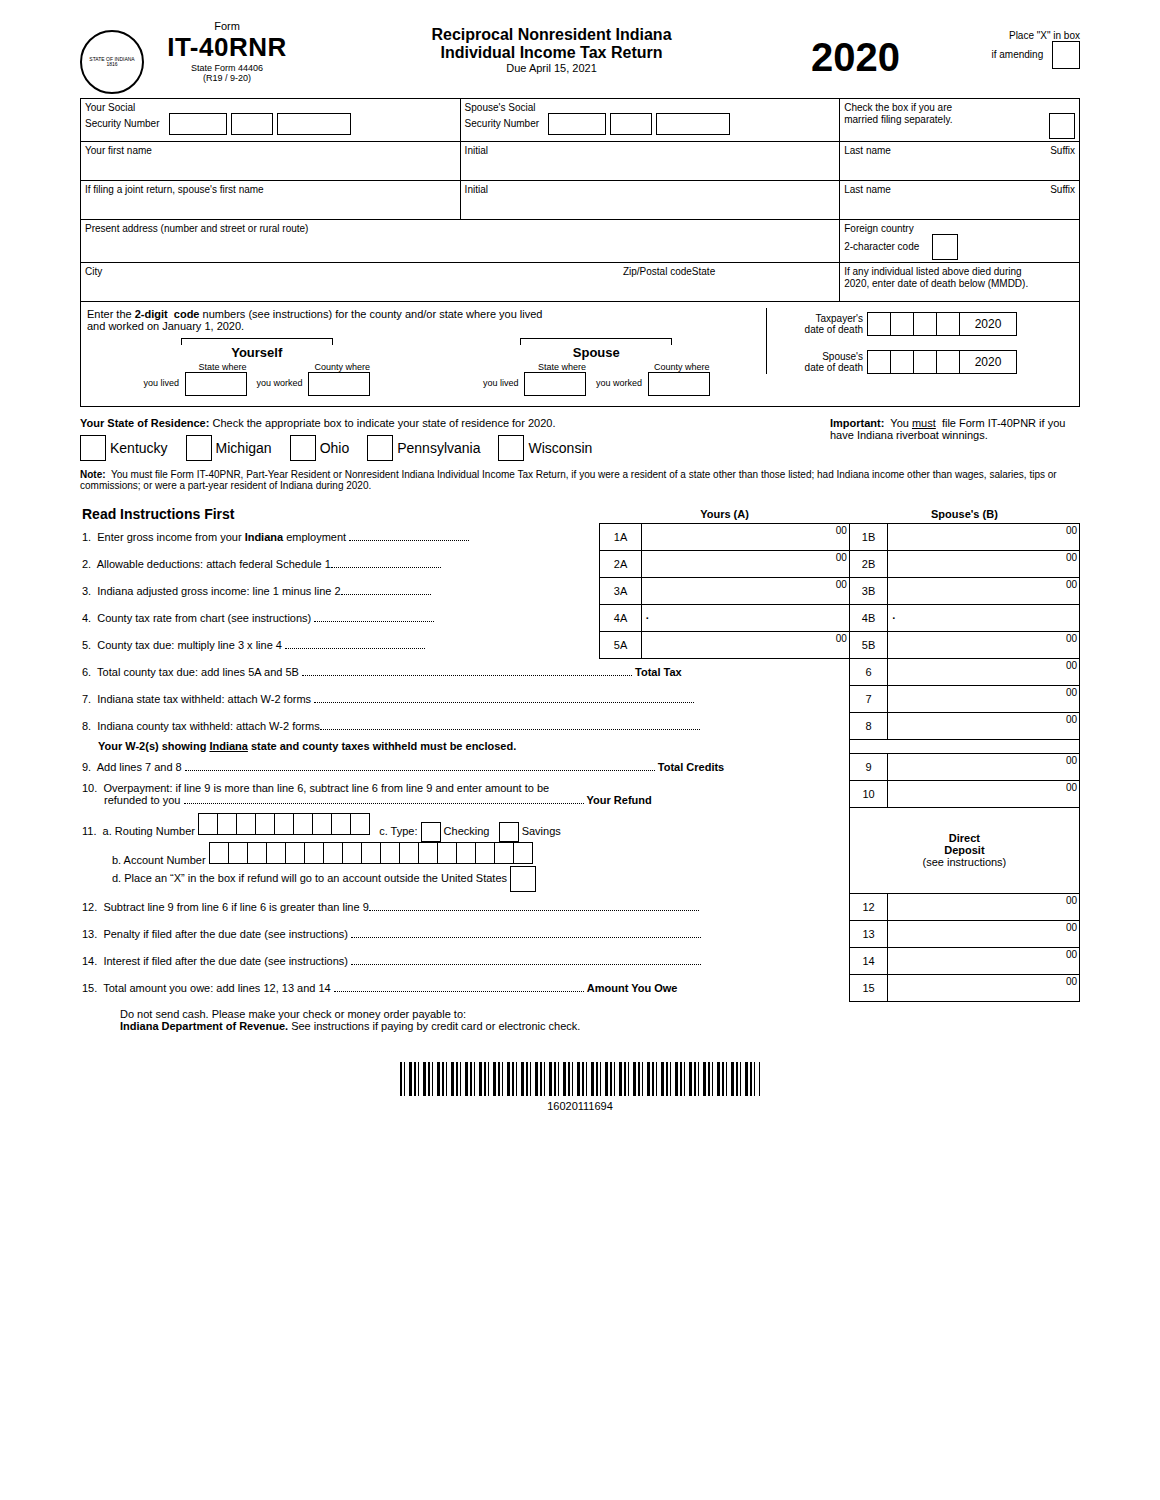STATE OF INDIANA
1816
Form
IT-40RNR
State Form 44406
(R19 / 9-20)
Reciprocal Nonresident Indiana
Individual Income Tax Return
Due April 15, 2021
2020
Place "X" in box
if amending
| Your Social Security Number | Spouse's Social Security Number | Check the box if you are married filing separately. |
| Your first name | Initial | Last name Suffix |
| If filing a joint return, spouse's first name | Initial | Last name Suffix |
| Present address (number and street or rural route) | Foreign country 2-character code |
| City State Zip/Postal code | If any individual listed above died during 2020, enter date of death below (MMDD). |
Enter the 2-digit code numbers (see instructions) for the county and/or state where you lived
and worked on January 1, 2020.
Yourself
State where
you lived
County where
you worked
Spouse
State where
you lived
County where
you worked
Taxpayer's
date of death
2020
Spouse's
date of death
2020
Important: You must file Form IT-40PNR if you have Indiana riverboat winnings.
Your State of Residence: Check the appropriate box to indicate your state of residence for 2020.
Kentucky Michigan Ohio Pennsylvania Wisconsin
Note: You must file Form IT-40PNR, Part-Year Resident or Nonresident Indiana Individual Income Tax Return, if you were a resident of a state other than those listed; had Indiana income other than wages, salaries, tips or commissions; or were a part-year resident of Indiana during 2020.
| Read Instructions First | Yours (A) | Spouse's (B) |
| 1. Enter gross income from your Indiana employment | 1A | 00 | 1B | 00 |
| 2. Allowable deductions: attach federal Schedule 1 | 2A | 00 | 2B | 00 |
| 3. Indiana adjusted gross income: line 1 minus line 2 | 3A | 00 | 3B | 00 |
| 4. County tax rate from chart (see instructions) | 4A | . | 4B | . |
| 5. County tax due: multiply line 3 x line 4 | 5A | 00 | 5B | 00 |
| 6. Total county tax due: add lines 5A and 5B Total Tax | 6 | 00 |
| 7. Indiana state tax withheld: attach W-2 forms | 7 | 00 |
| 8. Indiana county tax withheld: attach W-2 forms | 8 | 00 |
| Your W-2(s) showing Indiana state and county taxes withheld must be enclosed. | |
| 9. Add lines 7 and 8 Total Credits | 9 | 00 |
| 10. Overpayment: if line 9 is more than line 6, subtract line 6 from line 9 and enter amount to be refunded to you Your Refund | 10 | 00 |
| 11. a. Routing Number c. Type: Checking Savings b. Account Number d. Place an “X” in the box if refund will go to an account outside the United States | Direct Deposit (see instructions) |
| 12. Subtract line 9 from line 6 if line 6 is greater than line 9 | 12 | 00 |
| 13. Penalty if filed after the due date (see instructions) | 13 | 00 |
| 14. Interest if filed after the due date (see instructions) | 14 | 00 |
| 15. Total amount you owe: add lines 12, 13 and 14 Amount You Owe | 15 | 00 |
Do not send cash. Please make your check or money order payable to:
Indiana Department of Revenue. See instructions if paying by credit card or electronic check.
16020111694